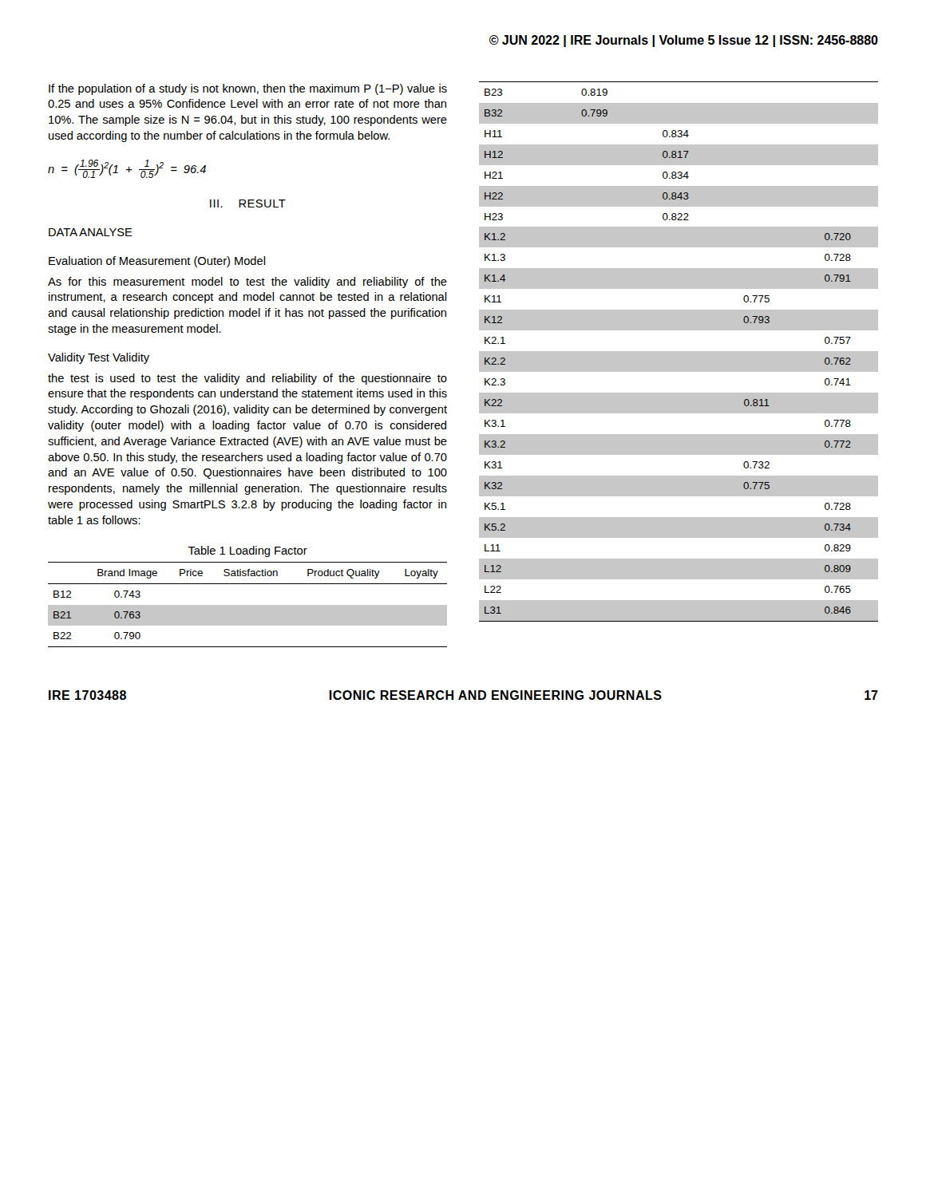© JUN 2022 | IRE Journals | Volume 5 Issue 12 | ISSN: 2456-8880
If the population of a study is not known, then the maximum P (1−P) value is 0.25 and uses a 95% Confidence Level with an error rate of not more than 10%. The sample size is N = 96.04, but in this study, 100 respondents were used according to the number of calculations in the formula below.
n = (1.960.1)2(1 + 10.5)2 = 96.4
III. RESULT
DATA ANALYSE
Evaluation of Measurement (Outer) Model
As for this measurement model to test the validity and reliability of the instrument, a research concept and model cannot be tested in a relational and causal relationship prediction model if it has not passed the purification stage in the measurement model.
Validity Test Validity
the test is used to test the validity and reliability of the questionnaire to ensure that the respondents can understand the statement items used in this study. According to Ghozali (2016), validity can be determined by convergent validity (outer model) with a loading factor value of 0.70 is considered sufficient, and Average Variance Extracted (AVE) with an AVE value must be above 0.50. In this study, the researchers used a loading factor value of 0.70 and an AVE value of 0.50. Questionnaires have been distributed to 100 respondents, namely the millennial generation. The questionnaire results were processed using SmartPLS 3.2.8 by producing the loading factor in table 1 as follows:
Table 1 Loading Factor
| | Brand Image | Price | Satisfaction | Product Quality | Loyalty |
| --- | --- | --- | --- | --- | --- |
| B12 | 0.743 | | | | |
| B21 | 0.763 | | | | |
| B22 | 0.790 | | | | |
| B23 | 0.819 | | | |
| B32 | 0.799 | | | |
| H11 | | 0.834 | | |
| H12 | | 0.817 | | |
| H21 | | 0.834 | | |
| H22 | | 0.843 | | |
| H23 | | 0.822 | | |
| K1.2 | | | | 0.720 |
| K1.3 | | | | 0.728 |
| K1.4 | | | | 0.791 |
| K11 | | | 0.775 | |
| K12 | | | 0.793 | |
| K2.1 | | | | 0.757 |
| K2.2 | | | | 0.762 |
| K2.3 | | | | 0.741 |
| K22 | | | 0.811 | |
| K3.1 | | | | 0.778 |
| K3.2 | | | | 0.772 |
| K31 | | | 0.732 | |
| K32 | | | 0.775 | |
| K5.1 | | | | 0.728 |
| K5.2 | | | | 0.734 |
| L11 | | | | 0.829 |
| L12 | | | | 0.809 |
| L22 | | | | 0.765 |
| L31 | | | | 0.846 |
IRE 1703488
ICONIC RESEARCH AND ENGINEERING JOURNALS
17